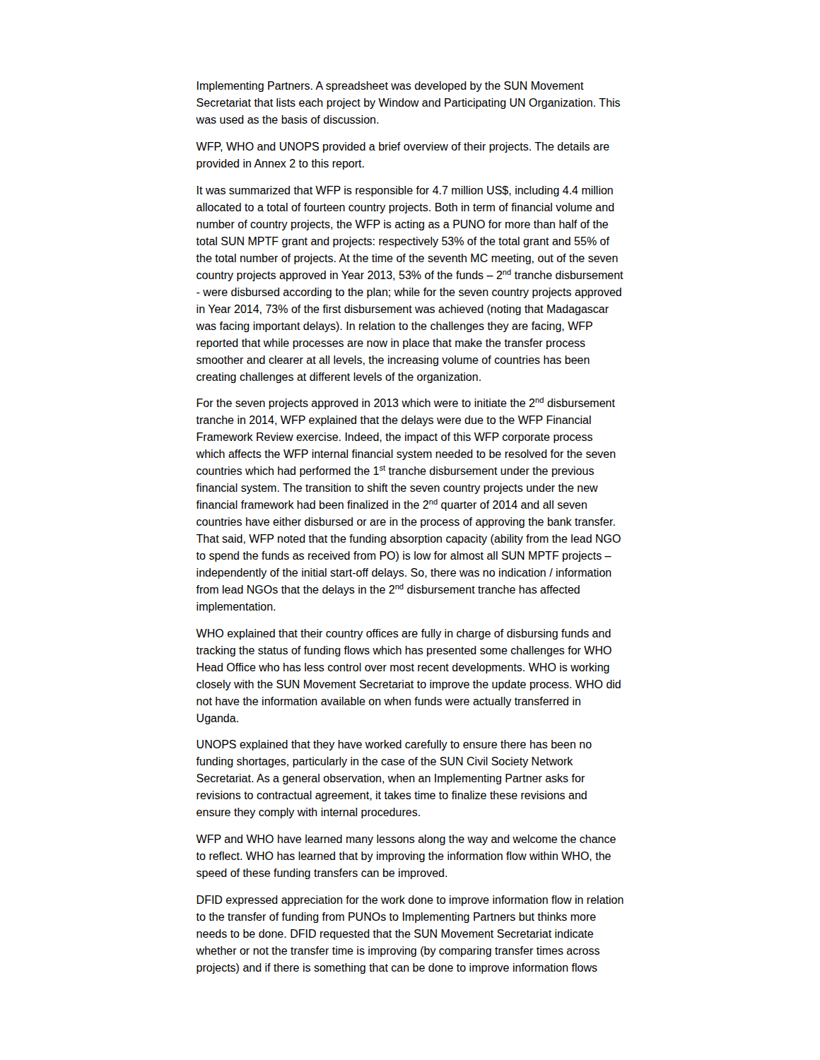Implementing Partners. A spreadsheet was developed by the SUN Movement Secretariat that lists each project by Window and Participating UN Organization. This was used as the basis of discussion.
WFP, WHO and UNOPS provided a brief overview of their projects. The details are provided in Annex 2 to this report.
It was summarized that WFP is responsible for 4.7 million US$, including 4.4 million allocated to a total of fourteen country projects. Both in term of financial volume and number of country projects, the WFP is acting as a PUNO for more than half of the total SUN MPTF grant and projects: respectively 53% of the total grant and 55% of the total number of projects. At the time of the seventh MC meeting, out of the seven country projects approved in Year 2013, 53% of the funds – 2nd tranche disbursement - were disbursed according to the plan; while for the seven country projects approved in Year 2014, 73% of the first disbursement was achieved (noting that Madagascar was facing important delays). In relation to the challenges they are facing, WFP reported that while processes are now in place that make the transfer process smoother and clearer at all levels, the increasing volume of countries has been creating challenges at different levels of the organization.
For the seven projects approved in 2013 which were to initiate the 2nd disbursement tranche in 2014, WFP explained that the delays were due to the WFP Financial Framework Review exercise. Indeed, the impact of this WFP corporate process which affects the WFP internal financial system needed to be resolved for the seven countries which had performed the 1st tranche disbursement under the previous financial system. The transition to shift the seven country projects under the new financial framework had been finalized in the 2nd quarter of 2014 and all seven countries have either disbursed or are in the process of approving the bank transfer. That said, WFP noted that the funding absorption capacity (ability from the lead NGO to spend the funds as received from PO) is low for almost all SUN MPTF projects – independently of the initial start-off delays. So, there was no indication / information from lead NGOs that the delays in the 2nd disbursement tranche has affected implementation.
WHO explained that their country offices are fully in charge of disbursing funds and tracking the status of funding flows which has presented some challenges for WHO Head Office who has less control over most recent developments. WHO is working closely with the SUN Movement Secretariat to improve the update process. WHO did not have the information available on when funds were actually transferred in Uganda.
UNOPS explained that they have worked carefully to ensure there has been no funding shortages, particularly in the case of the SUN Civil Society Network Secretariat. As a general observation, when an Implementing Partner asks for revisions to contractual agreement, it takes time to finalize these revisions and ensure they comply with internal procedures.
WFP and WHO have learned many lessons along the way and welcome the chance to reflect. WHO has learned that by improving the information flow within WHO, the speed of these funding transfers can be improved.
DFID expressed appreciation for the work done to improve information flow in relation to the transfer of funding from PUNOs to Implementing Partners but thinks more needs to be done. DFID requested that the SUN Movement Secretariat indicate whether or not the transfer time is improving (by comparing transfer times across projects) and if there is something that can be done to improve information flows